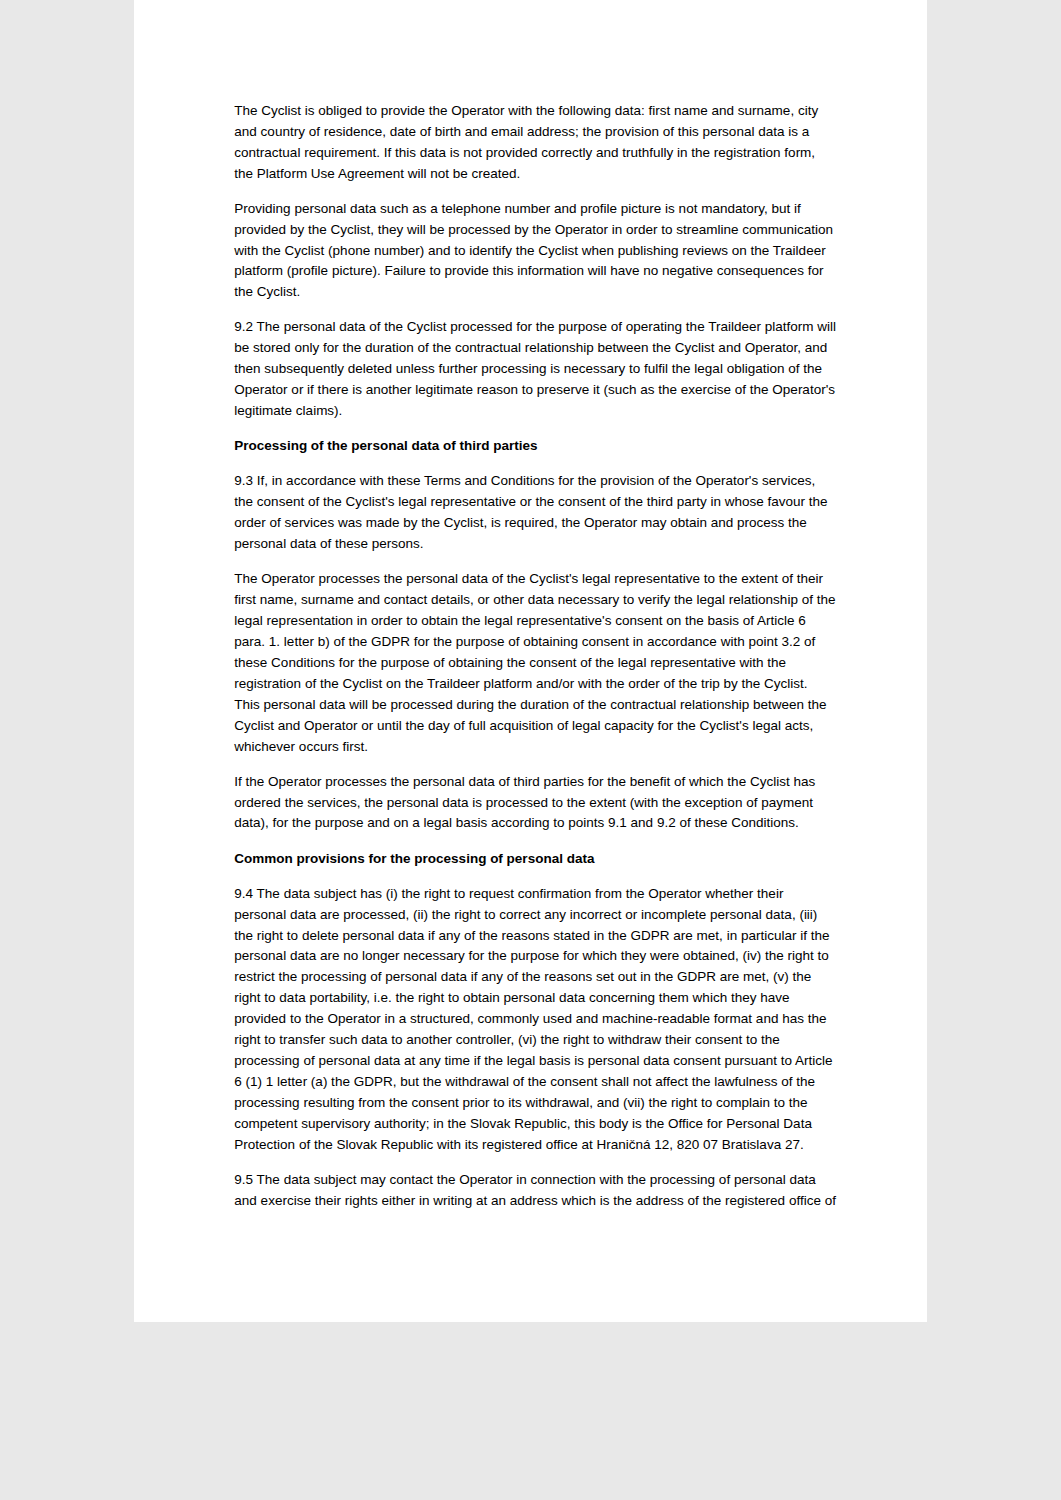The Cyclist is obliged to provide the Operator with the following data: first name and surname, city and country of residence, date of birth and email address; the provision of this personal data is a contractual requirement. If this data is not provided correctly and truthfully in the registration form, the Platform Use Agreement will not be created.
Providing personal data such as a telephone number and profile picture is not mandatory, but if provided by the Cyclist, they will be processed by the Operator in order to streamline communication with the Cyclist (phone number) and to identify the Cyclist when publishing reviews on the Traildeer platform (profile picture). Failure to provide this information will have no negative consequences for the Cyclist.
9.2 The personal data of the Cyclist processed for the purpose of operating the Traildeer platform will be stored only for the duration of the contractual relationship between the Cyclist and Operator, and then subsequently deleted unless further processing is necessary to fulfil the legal obligation of the Operator or if there is another legitimate reason to preserve it (such as the exercise of the Operator's legitimate claims).
Processing of the personal data of third parties
9.3 If, in accordance with these Terms and Conditions for the provision of the Operator's services, the consent of the Cyclist's legal representative or the consent of the third party in whose favour the order of services was made by the Cyclist, is required, the Operator may obtain and process the personal data of these persons.
The Operator processes the personal data of the Cyclist's legal representative to the extent of their first name, surname and contact details, or other data necessary to verify the legal relationship of the legal representation in order to obtain the legal representative's consent on the basis of Article 6 para. 1. letter b) of the GDPR for the purpose of obtaining consent in accordance with point 3.2 of these Conditions for the purpose of obtaining the consent of the legal representative with the registration of the Cyclist on the Traildeer platform and/or with the order of the trip by the Cyclist. This personal data will be processed during the duration of the contractual relationship between the Cyclist and Operator or until the day of full acquisition of legal capacity for the Cyclist's legal acts, whichever occurs first.
If the Operator processes the personal data of third parties for the benefit of which the Cyclist has ordered the services, the personal data is processed to the extent (with the exception of payment data), for the purpose and on a legal basis according to points 9.1 and 9.2 of these Conditions.
Common provisions for the processing of personal data
9.4 The data subject has (i) the right to request confirmation from the Operator whether their personal data are processed, (ii) the right to correct any incorrect or incomplete personal data, (iii) the right to delete personal data if any of the reasons stated in the GDPR are met, in particular if the personal data are no longer necessary for the purpose for which they were obtained, (iv) the right to restrict the processing of personal data if any of the reasons set out in the GDPR are met, (v) the right to data portability, i.e. the right to obtain personal data concerning them which they have provided to the Operator in a structured, commonly used and machine-readable format and has the right to transfer such data to another controller, (vi) the right to withdraw their consent to the processing of personal data at any time if the legal basis is personal data consent pursuant to Article 6 (1) 1 letter (a) the GDPR, but the withdrawal of the consent shall not affect the lawfulness of the processing resulting from the consent prior to its withdrawal, and (vii) the right to complain to the competent supervisory authority; in the Slovak Republic, this body is the Office for Personal Data Protection of the Slovak Republic with its registered office at Hraničná 12, 820 07 Bratislava 27.
9.5 The data subject may contact the Operator in connection with the processing of personal data and exercise their rights either in writing at an address which is the address of the registered office of